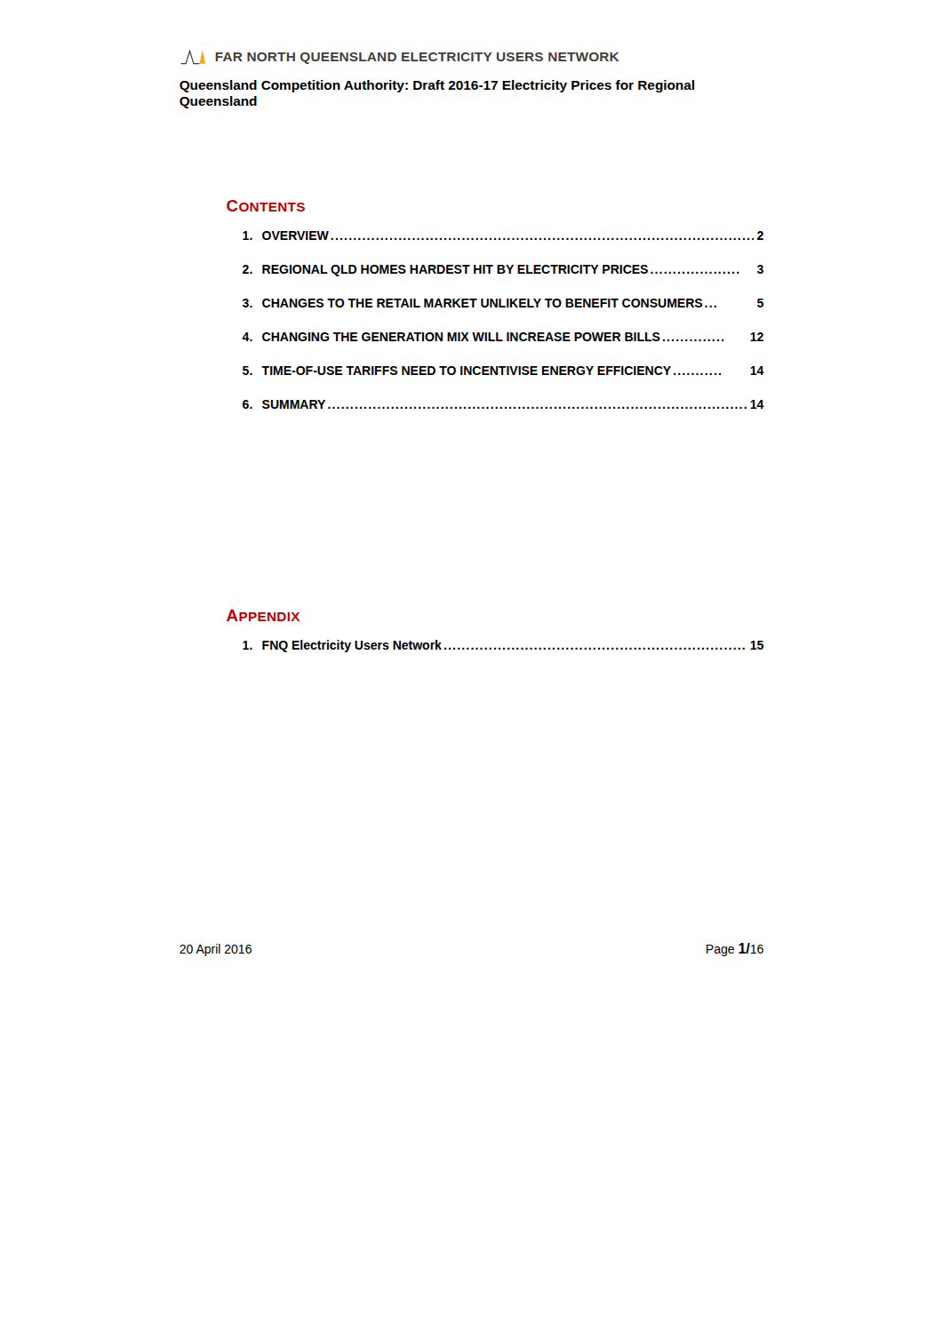FAR NORTH QUEENSLAND ELECTRICITY USERS NETWORK
Queensland Competition Authority: Draft 2016-17 Electricity Prices for Regional Queensland
CONTENTS
1. OVERVIEW .................................................................................................................. 2
2. REGIONAL QLD HOMES HARDEST HIT BY ELECTRICITY PRICES .................... 3
3. CHANGES TO THE RETAIL MARKET UNLIKELY TO BENEFIT CONSUMERS ... 5
4. CHANGING THE GENERATION MIX WILL INCREASE POWER BILLS .............. 12
5. TIME-OF-USE TARIFFS NEED TO INCENTIVISE ENERGY EFFICIENCY ........... 14
6. SUMMARY .................................................................................................................. 14
APPENDIX
1. FNQ Electricity Users Network ............................................................................. 15
20 April 2016
Page 1/16